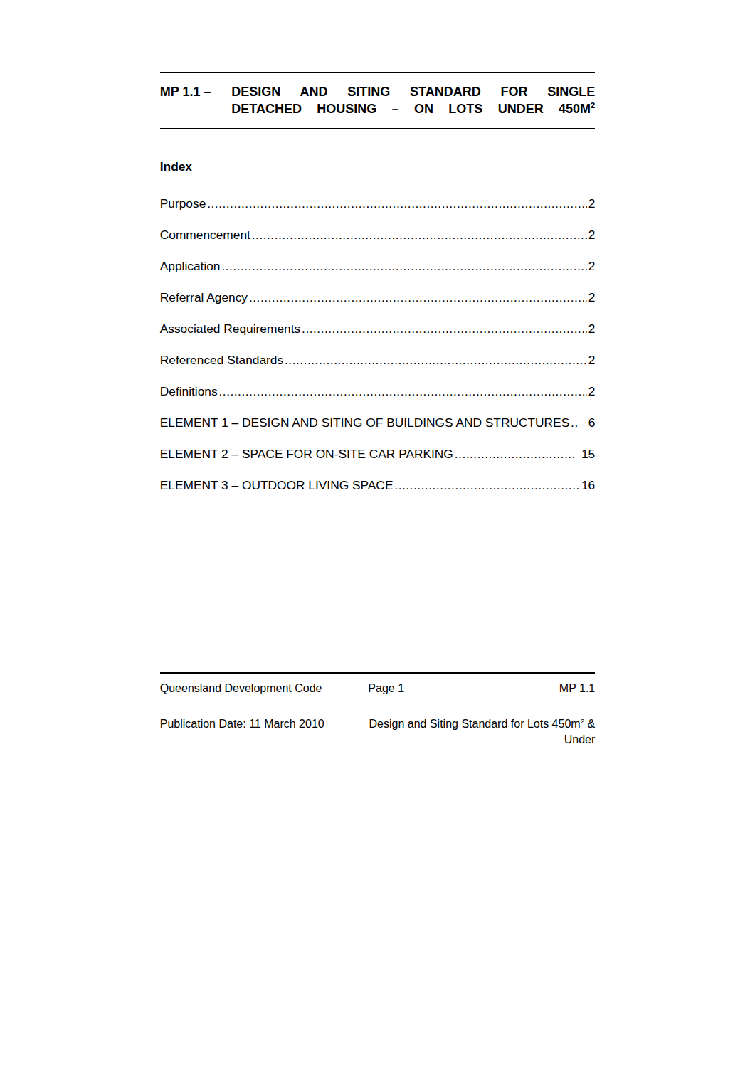MP 1.1 – DESIGN AND SITING STANDARD FOR SINGLE DETACHED HOUSING – ON LOTS UNDER 450M2
Index
Purpose ......................................................................................................... 2
Commencement .............................................................................................. 2
Application .................................................................................................... 2
Referral Agency .............................................................................................. 2
Associated Requirements ............................................................................... 2
Referenced Standards .................................................................................... 2
Definitions ..................................................................................................... 2
ELEMENT 1 – DESIGN AND SITING OF BUILDINGS AND STRUCTURES .. 6
ELEMENT 2 – SPACE FOR ON-SITE CAR PARKING ................................ 15
ELEMENT 3 – OUTDOOR LIVING SPACE ................................................... 16
Queensland Development Code
Page 1
MP 1.1
Publication Date: 11 March 2010
Design and Siting Standard for Lots 450m2 & Under